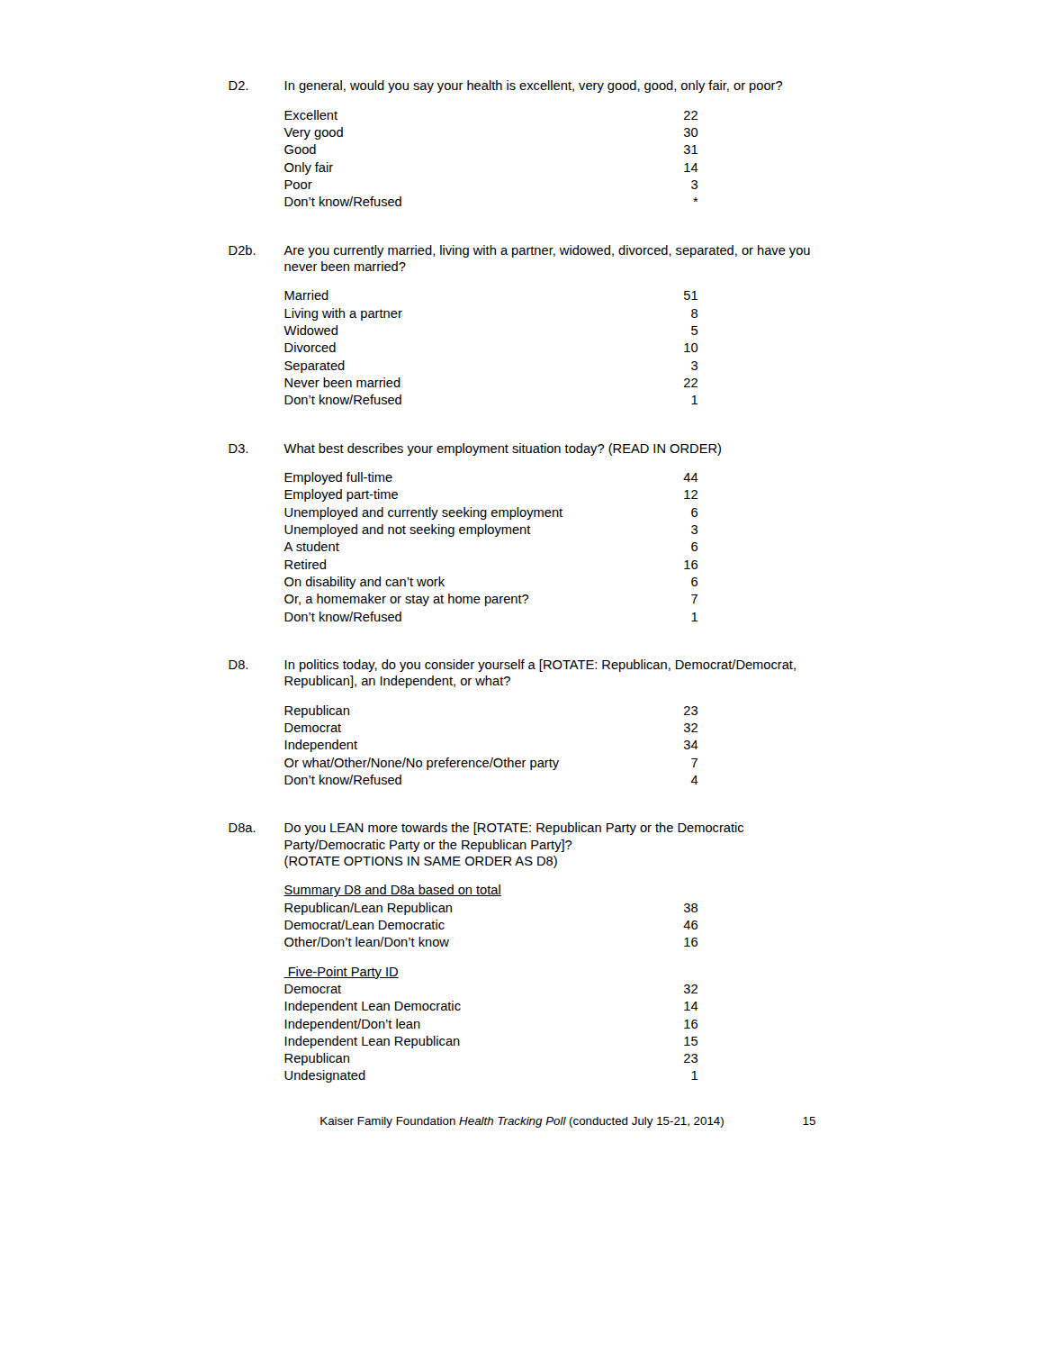D2.
In general, would you say your health is excellent, very good, good, only fair, or poor?
| Excellent | 22 |
| Very good | 30 |
| Good | 31 |
| Only fair | 14 |
| Poor | 3 |
| Don’t know/Refused | * |
D2b.
Are you currently married, living with a partner, widowed, divorced, separated, or have you never been married?
| Married | 51 |
| Living with a partner | 8 |
| Widowed | 5 |
| Divorced | 10 |
| Separated | 3 |
| Never been married | 22 |
| Don’t know/Refused | 1 |
D3.
What best describes your employment situation today? (READ IN ORDER)
| Employed full-time | 44 |
| Employed part-time | 12 |
| Unemployed and currently seeking employment | 6 |
| Unemployed and not seeking employment | 3 |
| A student | 6 |
| Retired | 16 |
| On disability and can’t work | 6 |
| Or, a homemaker or stay at home parent? | 7 |
| Don’t know/Refused | 1 |
D8.
In politics today, do you consider yourself a [ROTATE: Republican, Democrat/Democrat, Republican], an Independent, or what?
| Republican | 23 |
| Democrat | 32 |
| Independent | 34 |
| Or what/Other/None/No preference/Other party | 7 |
| Don’t know/Refused | 4 |
D8a.
Do you LEAN more towards the [ROTATE: Republican Party or the Democratic Party/Democratic Party or the Republican Party]? (ROTATE OPTIONS IN SAME ORDER AS D8)
| Summary D8 and D8a based on total | |
| Republican/Lean Republican | 38 |
| Democrat/Lean Democratic | 46 |
| Other/Don’t lean/Don’t know | 16 |
| Five-Point Party ID | |
| Democrat | 32 |
| Independent Lean Democratic | 14 |
| Independent/Don’t lean | 16 |
| Independent Lean Republican | 15 |
| Republican | 23 |
| Undesignated | 1 |
Kaiser Family Foundation Health Tracking Poll (conducted July 15-21, 2014)
15